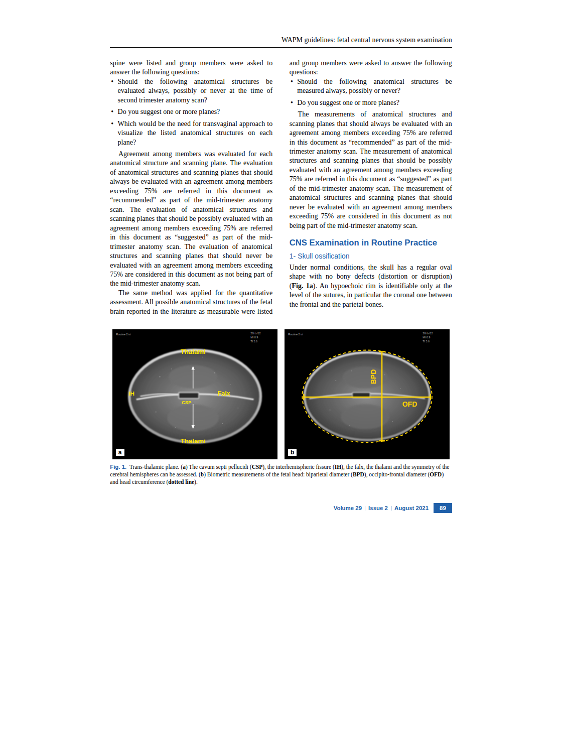WAPM guidelines: fetal central nervous system examination
spine were listed and group members were asked to answer the following questions:
Should the following anatomical structures be evaluated always, possibly or never at the time of second trimester anatomy scan?
Do you suggest one or more planes?
Which would be the need for transvaginal approach to visualize the listed anatomical structures on each plane?
Agreement among members was evaluated for each anatomical structure and scanning plane. The evaluation of anatomical structures and scanning planes that should always be evaluated with an agreement among members exceeding 75% are referred in this document as “recommended” as part of the mid-trimester anatomy scan. The evaluation of anatomical structures and scanning planes that should be possibly evaluated with an agreement among members exceeding 75% are referred in this document as “suggested” as part of the mid-trimester anatomy scan. The evaluation of anatomical structures and scanning planes that should never be evaluated with an agreement among members exceeding 75% are considered in this document as not being part of the mid-trimester anatomy scan.
The same method was applied for the quantitative assessment. All possible anatomical structures of the fetal brain reported in the literature as measurable were listed and group members were asked to answer the following questions:
Should the following anatomical structures be measured always, possibly or never?
Do you suggest one or more planes?
The measurements of anatomical structures and scanning planes that should always be evaluated with an agreement among members exceeding 75% are referred in this document as “recommended” as part of the mid-trimester anatomy scan. The measurement of anatomical structures and scanning planes that should be possibly evaluated with an agreement among members exceeding 75% are referred in this document as “suggested” as part of the mid-trimester anatomy scan. The measurement of anatomical structures and scanning planes that should never be evaluated with an agreement among members exceeding 75% are considered in this document as not being part of the mid-trimester anatomy scan.
CNS Examination in Routine Practice
1- Skull ossification
Under normal conditions, the skull has a regular oval shape with no bony defects (distortion or disruption) (Fig. 1a). An hypoechoic rim is identifiable only at the level of the sutures, in particular the coronal one between the frontal and the parietal bones.
Routine 2 tri 26Hz/12 MI 0.9 TI 5.6 Thalami Thalami IH CSP Falx a
Routine 2 tri 26Hz/12 MI 0.9 TI 5.6 BPD OFD b
Fig. 1. Trans-thalamic plane. (a) The cavum septi pellucidi (CSP), the interhemispheric fissure (IH), the falx, the thalami and the symmetry of the cerebral hemispheres can be assessed. (b) Biometric measurements of the fetal head: biparietal diameter (BPD), occipito-frontal diameter (OFD) and head circumference (dotted line).
Volume 29 Issue 2 August 2021
89